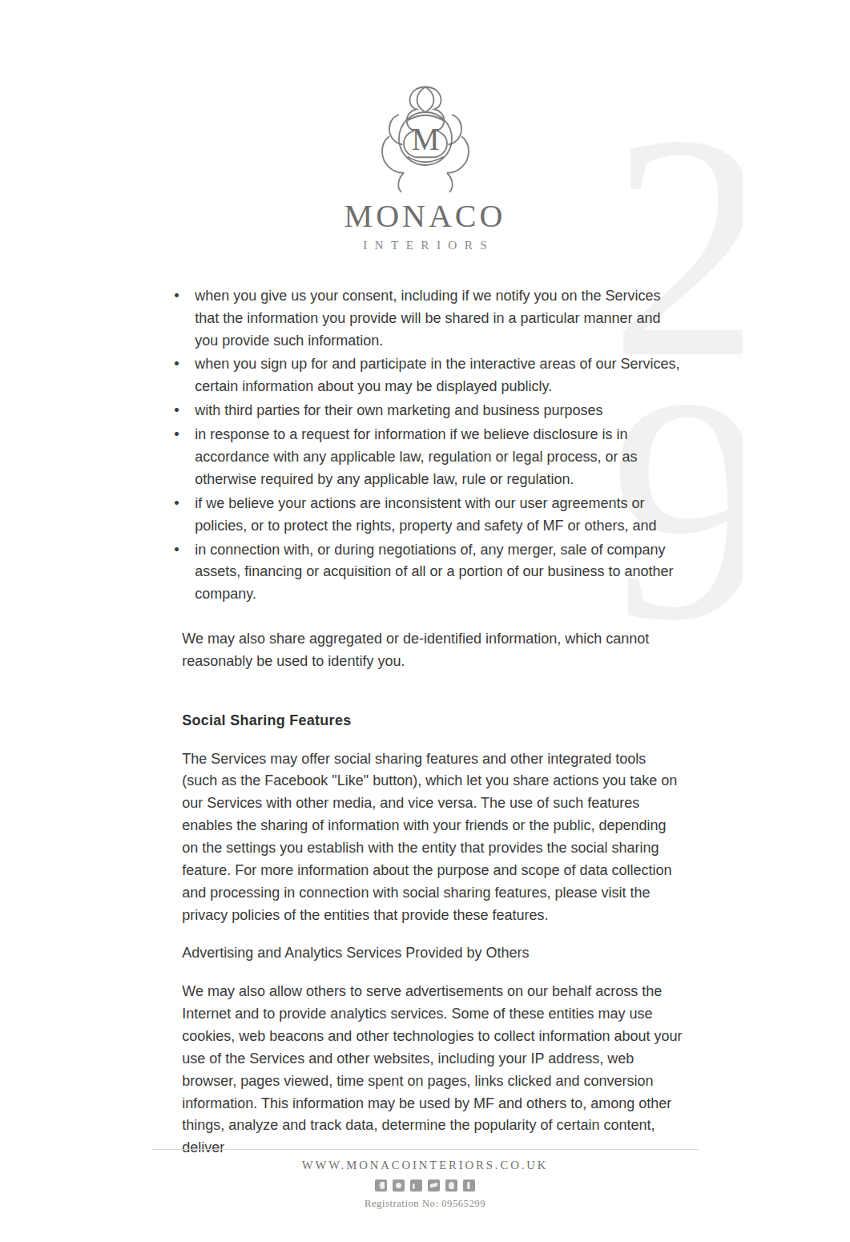29
M
MONACO
INTERIORS
when you give us your consent, including if we notify you on the Services that the information you provide will be shared in a particular manner and you provide such information.
when you sign up for and participate in the interactive areas of our Services, certain information about you may be displayed publicly.
with third parties for their own marketing and business purposes
in response to a request for information if we believe disclosure is in accordance with any applicable law, regulation or legal process, or as otherwise required by any applicable law, rule or regulation.
if we believe your actions are inconsistent with our user agreements or policies, or to protect the rights, property and safety of MF or others, and
in connection with, or during negotiations of, any merger, sale of company assets, financing or acquisition of all or a portion of our business to another company.
We may also share aggregated or de-identified information, which cannot reasonably be used to identify you.
Social Sharing Features
The Services may offer social sharing features and other integrated tools (such as the Facebook "Like" button), which let you share actions you take on our Services with other media, and vice versa. The use of such features enables the sharing of information with your friends or the public, depending on the settings you establish with the entity that provides the social sharing feature. For more information about the purpose and scope of data collection and processing in connection with social sharing features, please visit the privacy policies of the entities that provide these features.
Advertising and Analytics Services Provided by Others
We may also allow others to serve advertisements on our behalf across the Internet and to provide analytics services. Some of these entities may use cookies, web beacons and other technologies to collect information about your use of the Services and other websites, including your IP address, web browser, pages viewed, time spent on pages, links clicked and conversion information. This information may be used by MF and others to, among other things, analyze and track data, determine the popularity of certain content, deliver
WWW.MONACOINTERIORS.CO.UK
Registration No: 09565299